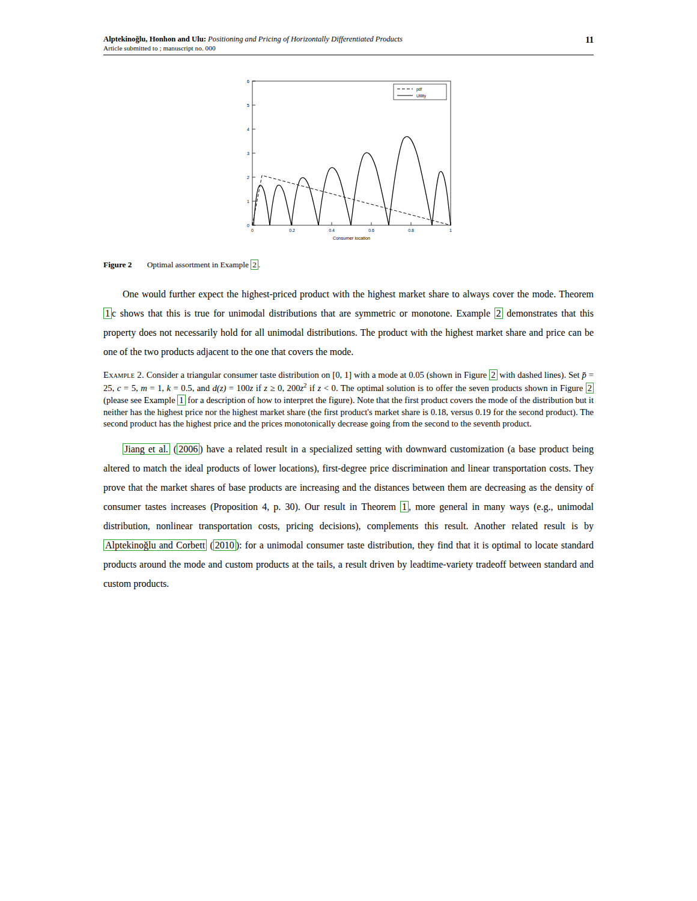Alptekinoğlu, Honhon and Ulu: Positioning and Pricing of Horizontally Differentiated Products
Article submitted to ; manuscript no. 000
11
0 1 2 3 4 5 6 0 0.2 0.4 0.6 0.8 1 Consumer location pdf Utility
Figure 2 Optimal assortment in Example 2.
One would further expect the highest-priced product with the highest market share to always cover the mode. Theorem 1c shows that this is true for unimodal distributions that are symmetric or monotone. Example 2 demonstrates that this property does not necessarily hold for all unimodal distributions. The product with the highest market share and price can be one of the two products adjacent to the one that covers the mode.
Example 2. Consider a triangular consumer taste distribution on [0, 1] with a mode at 0.05 (shown in Figure 2 with dashed lines). Set p̄ = 25, c = 5, m = 1, k = 0.5, and d(z) = 100z if z ≥ 0, 200z2 if z < 0. The optimal solution is to offer the seven products shown in Figure 2 (please see Example 1 for a description of how to interpret the figure). Note that the first product covers the mode of the distribution but it neither has the highest price nor the highest market share (the first product's market share is 0.18, versus 0.19 for the second product). The second product has the highest price and the prices monotonically decrease going from the second to the seventh product.
Jiang et al. (2006) have a related result in a specialized setting with downward customization (a base product being altered to match the ideal products of lower locations), first-degree price discrimination and linear transportation costs. They prove that the market shares of base products are increasing and the distances between them are decreasing as the density of consumer tastes increases (Proposition 4, p. 30). Our result in Theorem 1, more general in many ways (e.g., unimodal distribution, nonlinear transportation costs, pricing decisions), complements this result. Another related result is by Alptekinoğlu and Corbett (2010): for a unimodal consumer taste distribution, they find that it is optimal to locate standard products around the mode and custom products at the tails, a result driven by leadtime-variety tradeoff between standard and custom products.